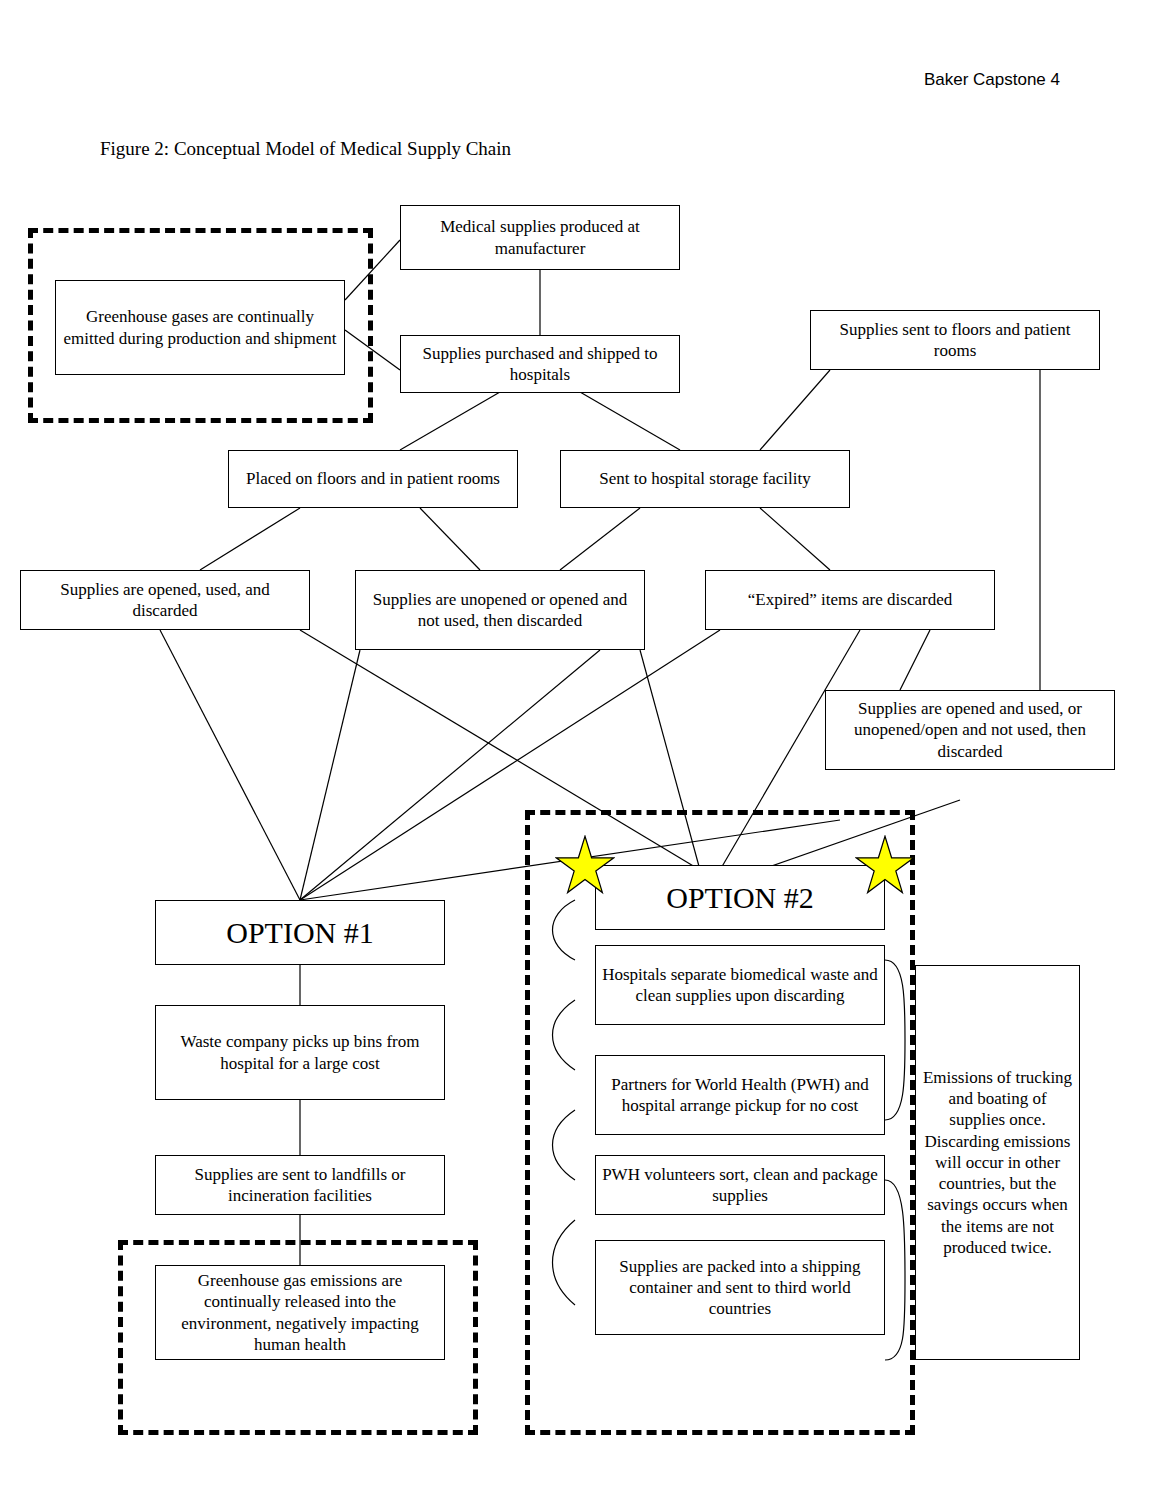Baker Capstone 4
Figure 2: Conceptual Model of Medical Supply Chain
Medical supplies produced at manufacturer
Greenhouse gases are continually emitted during production and shipment
Supplies purchased and shipped to hospitals
Supplies sent to floors and patient rooms
Placed on floors and in patient rooms
Sent to hospital storage facility
Supplies are opened, used, and discarded
Supplies are unopened or opened and not used, then discarded
“Expired” items are discarded
Supplies are opened and used, or unopened/open and not used, then discarded
OPTION #1
OPTION #2
Waste company picks up bins from hospital for a large cost
Supplies are sent to landfills or incineration facilities
Greenhouse gas emissions are continually released into the environment, negatively impacting human health
Hospitals separate biomedical waste and clean supplies upon discarding
Partners for World Health (PWH) and hospital arrange pickup for no cost
PWH volunteers sort, clean and package supplies
Supplies are packed into a shipping container and sent to third world countries
Emissions of trucking and boating of supplies once. Discarding emissions will occur in other countries, but the savings occurs when the items are not produced twice.